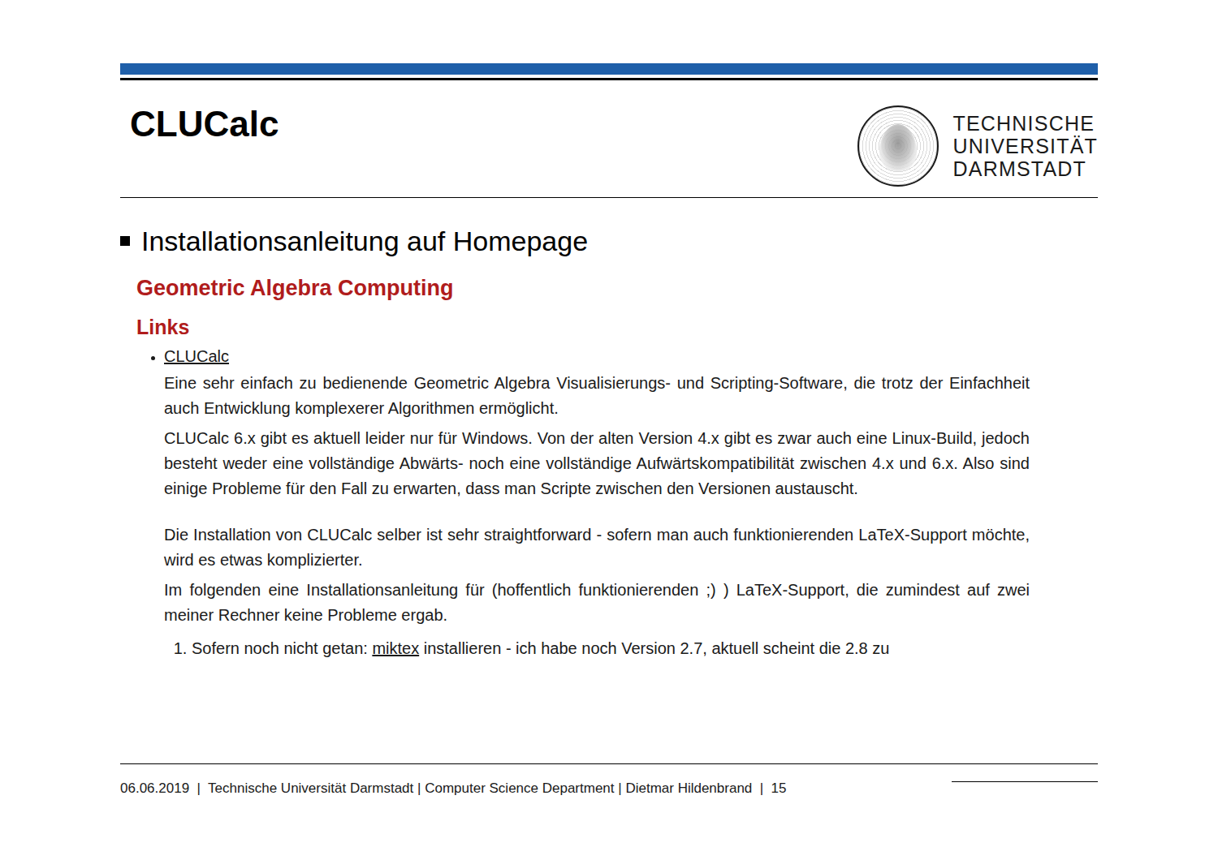CLUCalc
TECHNISCHE
UNIVERSITÄT
DARMSTADT
Installationsanleitung auf Homepage
Geometric Algebra Computing
Links
CLUCalc
Eine sehr einfach zu bedienende Geometric Algebra Visualisierungs- und Scripting-Software, die trotz der Einfachheit auch Entwicklung komplexerer Algorithmen ermöglicht.
CLUCalc 6.x gibt es aktuell leider nur für Windows. Von der alten Version 4.x gibt es zwar auch eine Linux-Build, jedoch besteht weder eine vollständige Abwärts- noch eine vollständige Aufwärtskompatibilität zwischen 4.x und 6.x. Also sind einige Probleme für den Fall zu erwarten, dass man Scripte zwischen den Versionen austauscht.
Die Installation von CLUCalc selber ist sehr straightforward - sofern man auch funktionierenden LaTeX-Support möchte, wird es etwas komplizierter.
Im folgenden eine Installationsanleitung für (hoffentlich funktionierenden ;) ) LaTeX-Support, die zumindest auf zwei meiner Rechner keine Probleme ergab.
Sofern noch nicht getan: miktex installieren - ich habe noch Version 2.7, aktuell scheint die 2.8 zu
06.06.2019 | Technische Universität Darmstadt | Computer Science Department | Dietmar Hildenbrand | 15